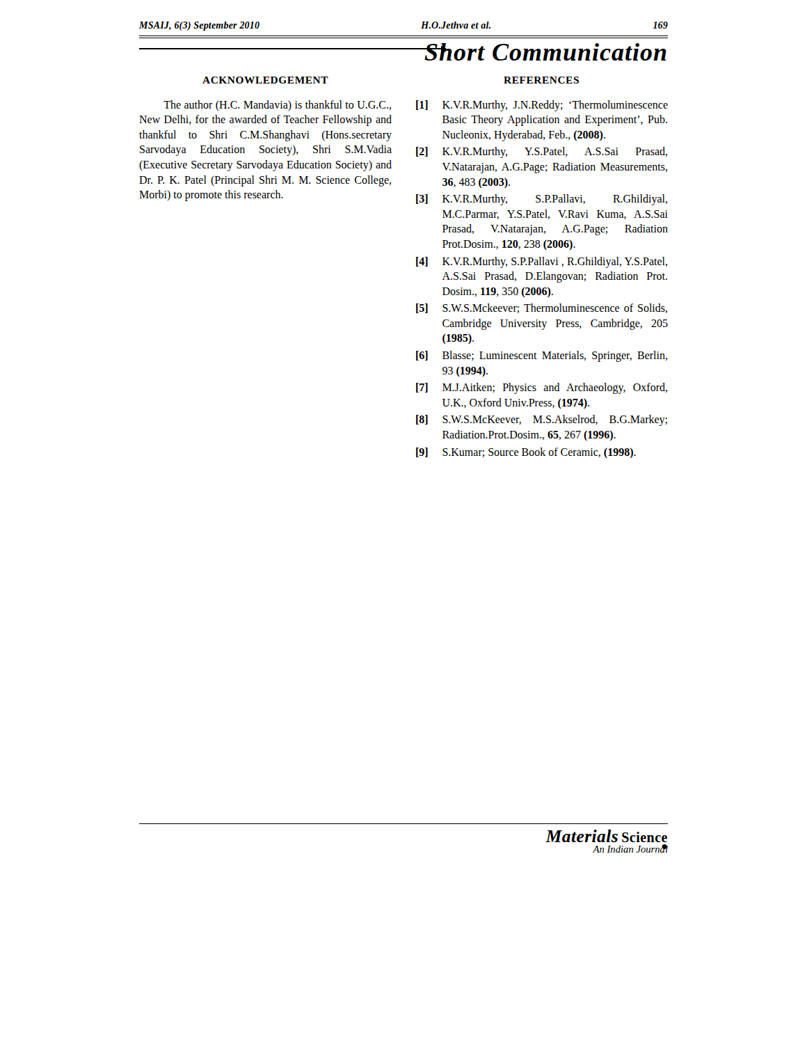MSAIJ, 6(3) September 2010 H.O.Jethva et al. 169
Short Communication
Acknowledgement
The author (H.C. Mandavia) is thankful to U.G.C., New Delhi, for the awarded of Teacher Fellowship and thankful to Shri C.M.Shanghavi (Hons.secretary Sarvodaya Education Society), Shri S.M.Vadia (Executive Secretary Sarvodaya Education Society) and Dr. P. K. Patel (Principal Shri M. M. Science College, Morbi) to promote this research.
References
[1] K.V.R.Murthy, J.N.Reddy; ‘Thermoluminescence Basic Theory Application and Experiment’, Pub. Nucleonix, Hyderabad, Feb., (2008).
[2] K.V.R.Murthy, Y.S.Patel, A.S.Sai Prasad, V.Natarajan, A.G.Page; Radiation Measurements, 36, 483 (2003).
[3] K.V.R.Murthy, S.P.Pallavi, R.Ghildiyal, M.C.Parmar, Y.S.Patel, V.Ravi Kuma, A.S.Sai Prasad, V.Natarajan, A.G.Page; Radiation Prot.Dosim., 120, 238 (2006).
[4] K.V.R.Murthy, S.P.Pallavi , R.Ghildiyal, Y.S.Patel, A.S.Sai Prasad, D.Elangovan; Radiation Prot. Dosim., 119, 350 (2006).
[5] S.W.S.Mckeever; Thermoluminescence of Solids, Cambridge University Press, Cambridge, 205 (1985).
[6] Blasse; Luminescent Materials, Springer, Berlin, 93 (1994).
[7] M.J.Aitken; Physics and Archaeology, Oxford, U.K., Oxford Univ.Press, (1974).
[8] S.W.S.McKeever, M.S.Akselrod, B.G.Markey; Radiation.Prot.Dosim., 65, 267 (1996).
[9] S.Kumar; Source Book of Ceramic, (1998).
Materials Science An Indian Journal
●